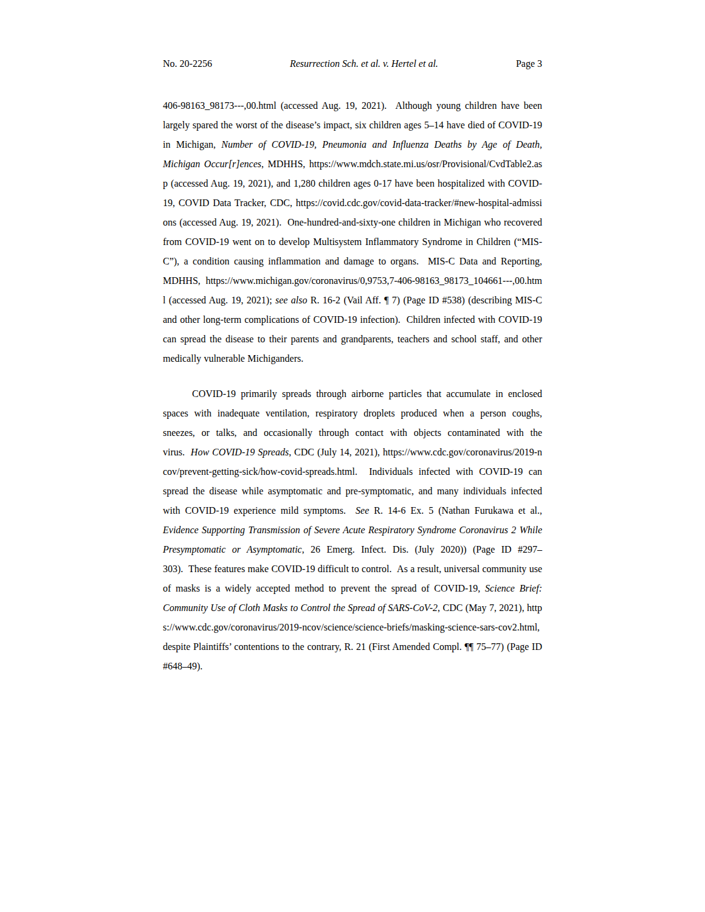No. 20-2256
Resurrection Sch. et al. v. Hertel et al.
Page 3
406-98163_98173---,00.html (accessed Aug. 19, 2021). Although young children have been largely spared the worst of the disease’s impact, six children ages 5–14 have died of COVID-19 in Michigan, Number of COVID-19, Pneumonia and Influenza Deaths by Age of Death, Michigan Occur[r]ences, MDHHS, https://www.mdch.state.mi.us/osr/Provisional/CvdTable2.asp (accessed Aug. 19, 2021), and 1,280 children ages 0-17 have been hospitalized with COVID-19, COVID Data Tracker, CDC, https://covid.cdc.gov/covid-data-tracker/#new-hospital-admissions (accessed Aug. 19, 2021). One-hundred-and-sixty-one children in Michigan who recovered from COVID-19 went on to develop Multisystem Inflammatory Syndrome in Children (“MIS-C”), a condition causing inflammation and damage to organs. MIS-C Data and Reporting, MDHHS, https://www.michigan.gov/coronavirus/0,9753,7-406-98163_98173_104661---,00.html (accessed Aug. 19, 2021); see also R. 16-2 (Vail Aff. ¶ 7) (Page ID #538) (describing MIS-C and other long-term complications of COVID-19 infection). Children infected with COVID-19 can spread the disease to their parents and grandparents, teachers and school staff, and other medically vulnerable Michiganders.
COVID-19 primarily spreads through airborne particles that accumulate in enclosed spaces with inadequate ventilation, respiratory droplets produced when a person coughs, sneezes, or talks, and occasionally through contact with objects contaminated with the virus. How COVID-19 Spreads, CDC (July 14, 2021), https://www.cdc.gov/coronavirus/2019-ncov/prevent-getting-sick/how-covid-spreads.html. Individuals infected with COVID-19 can spread the disease while asymptomatic and pre-symptomatic, and many individuals infected with COVID-19 experience mild symptoms. See R. 14-6 Ex. 5 (Nathan Furukawa et al., Evidence Supporting Transmission of Severe Acute Respiratory Syndrome Coronavirus 2 While Presymptomatic or Asymptomatic, 26 Emerg. Infect. Dis. (July 2020)) (Page ID #297–303). These features make COVID-19 difficult to control. As a result, universal community use of masks is a widely accepted method to prevent the spread of COVID-19, Science Brief: Community Use of Cloth Masks to Control the Spread of SARS-CoV-2, CDC (May 7, 2021), https://www.cdc.gov/coronavirus/2019-ncov/science/science-briefs/masking-science-sars-cov2.html, despite Plaintiffs’ contentions to the contrary, R. 21 (First Amended Compl. ¶¶ 75–77) (Page ID #648–49).